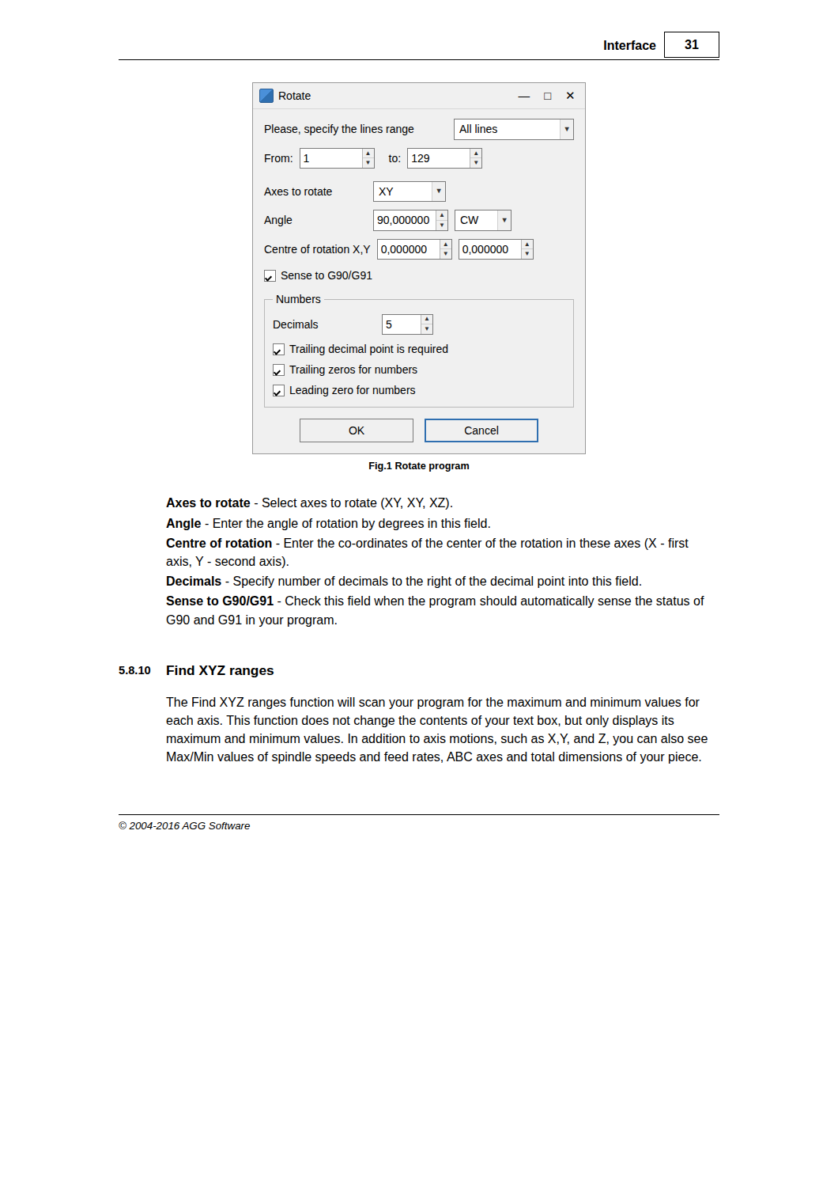Interface
31
Rotate
— □ ✕
Please, specify the lines range
All lines ▼
From:
1 ▲▼
to:
129 ▲▼
Axes to rotate
XY ▼
Angle
90,000000 ▲▼
CW ▼
Centre of rotation X,Y
0,000000 ▲▼
0,000000 ▲▼
Sense to G90/G91
Numbers
Decimals
5 ▲▼
Trailing decimal point is required
Trailing zeros for numbers
Leading zero for numbers
OK
Cancel
Fig.1 Rotate program
Axes to rotate - Select axes to rotate (XY, XY, XZ).
Angle - Enter the angle of rotation by degrees in this field.
Centre of rotation - Enter the co-ordinates of the center of the rotation in these axes (X - first axis, Y - second axis).
Decimals - Specify number of decimals to the right of the decimal point into this field.
Sense to G90/G91 - Check this field when the program should automatically sense the status of G90 and G91 in your program.
5.8.10
Find XYZ ranges
The Find XYZ ranges function will scan your program for the maximum and minimum values for each axis. This function does not change the contents of your text box, but only displays its maximum and minimum values. In addition to axis motions, such as X,Y, and Z, you can also see Max/Min values of spindle speeds and feed rates, ABC axes and total dimensions of your piece.
© 2004-2016 AGG Software